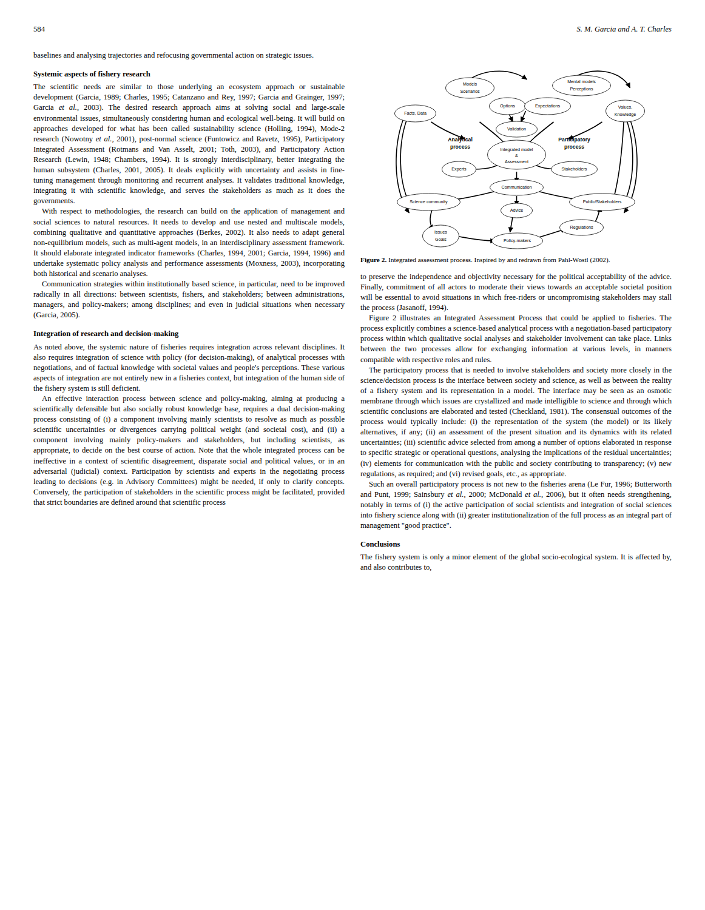584 S. M. Garcia and A. T. Charles
baselines and analysing trajectories and refocusing governmental action on strategic issues.
Systemic aspects of fishery research
The scientific needs are similar to those underlying an ecosystem approach or sustainable development (Garcia, 1989; Charles, 1995; Catanzano and Rey, 1997; Garcia and Grainger, 1997; Garcia et al., 2003). The desired research approach aims at solving social and large-scale environmental issues, simultaneously considering human and ecological well-being. It will build on approaches developed for what has been called sustainability science (Holling, 1994), Mode-2 research (Nowotny et al., 2001), post-normal science (Funtowicz and Ravetz, 1995), Participatory Integrated Assessment (Rotmans and Van Asselt, 2001; Toth, 2003), and Participatory Action Research (Lewin, 1948; Chambers, 1994). It is strongly interdisciplinary, better integrating the human subsystem (Charles, 2001, 2005). It deals explicitly with uncertainty and assists in fine-tuning management through monitoring and recurrent analyses. It validates traditional knowledge, integrating it with scientific knowledge, and serves the stakeholders as much as it does the governments.
With respect to methodologies, the research can build on the application of management and social sciences to natural resources. It needs to develop and use nested and multiscale models, combining qualitative and quantitative approaches (Berkes, 2002). It also needs to adapt general non-equilibrium models, such as multi-agent models, in an interdisciplinary assessment framework. It should elaborate integrated indicator frameworks (Charles, 1994, 2001; Garcia, 1994, 1996) and undertake systematic policy analysis and performance assessments (Moxness, 2003), incorporating both historical and scenario analyses.
Communication strategies within institutionally based science, in particular, need to be improved radically in all directions: between scientists, fishers, and stakeholders; between administrations, managers, and policy-makers; among disciplines; and even in judicial situations when necessary (Garcia, 2005).
Integration of research and decision-making
As noted above, the systemic nature of fisheries requires integration across relevant disciplines. It also requires integration of science with policy (for decision-making), of analytical processes with negotiations, and of factual knowledge with societal values and people's perceptions. These various aspects of integration are not entirely new in a fisheries context, but integration of the human side of the fishery system is still deficient.
An effective interaction process between science and policy-making, aiming at producing a scientifically defensible but also socially robust knowledge base, requires a dual decision-making process consisting of (i) a component involving mainly scientists to resolve as much as possible scientific uncertainties or divergences carrying political weight (and societal cost), and (ii) a component involving mainly policy-makers and stakeholders, but including scientists, as appropriate, to decide on the best course of action. Note that the whole integrated process can be ineffective in a context of scientific disagreement, disparate social and political values, or in an adversarial (judicial) context. Participation by scientists and experts in the negotiating process leading to decisions (e.g. in Advisory Committees) might be needed, if only to clarify concepts. Conversely, the participation of stakeholders in the scientific process might be facilitated, provided that strict boundaries are defined around that scientific process
Models Scenarios Mental models Perceptions Facts, Data Options Expectations Values, Knowledge Validation Analytical process Participatory process Integrated model & Assessment Experts Stakeholders Communication Science community Public/Stakeholders Advice Issues Goals Regulations Policy-makers
Figure 2. Integrated assessment process. Inspired by and redrawn from Pahl-Wostl (2002).
to preserve the independence and objectivity necessary for the political acceptability of the advice. Finally, commitment of all actors to moderate their views towards an acceptable societal position will be essential to avoid situations in which free-riders or uncompromising stakeholders may stall the process (Jasanoff, 1994).
Figure 2 illustrates an Integrated Assessment Process that could be applied to fisheries. The process explicitly combines a science-based analytical process with a negotiation-based participatory process within which qualitative social analyses and stakeholder involvement can take place. Links between the two processes allow for exchanging information at various levels, in manners compatible with respective roles and rules.
The participatory process that is needed to involve stakeholders and society more closely in the science/decision process is the interface between society and science, as well as between the reality of a fishery system and its representation in a model. The interface may be seen as an osmotic membrane through which issues are crystallized and made intelligible to science and through which scientific conclusions are elaborated and tested (Checkland, 1981). The consensual outcomes of the process would typically include: (i) the representation of the system (the model) or its likely alternatives, if any; (ii) an assessment of the present situation and its dynamics with its related uncertainties; (iii) scientific advice selected from among a number of options elaborated in response to specific strategic or operational questions, analysing the implications of the residual uncertainties; (iv) elements for communication with the public and society contributing to transparency; (v) new regulations, as required; and (vi) revised goals, etc., as appropriate.
Such an overall participatory process is not new to the fisheries arena (Le Fur, 1996; Butterworth and Punt, 1999; Sainsbury et al., 2000; McDonald et al., 2006), but it often needs strengthening, notably in terms of (i) the active participation of social scientists and integration of social sciences into fishery science along with (ii) greater institutionalization of the full process as an integral part of management "good practice".
Conclusions
The fishery system is only a minor element of the global socio-ecological system. It is affected by, and also contributes to,